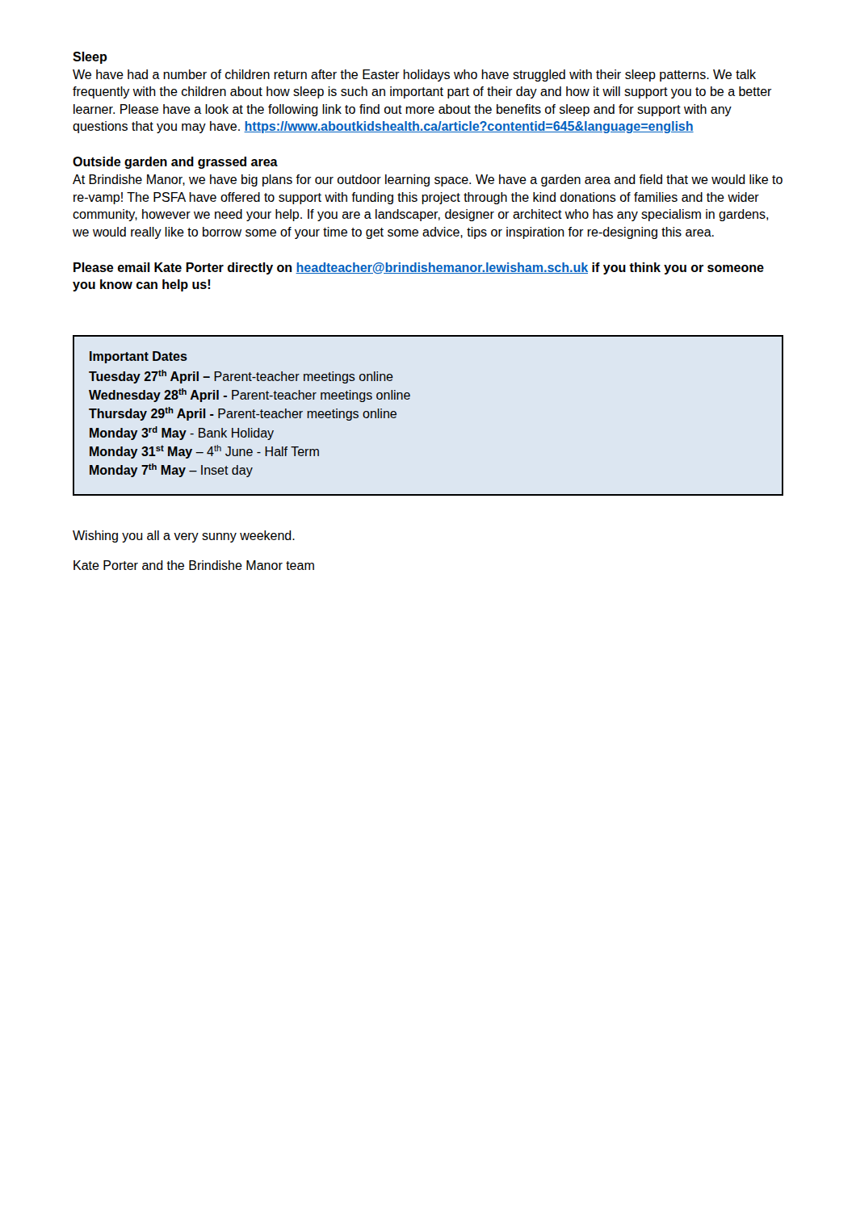Sleep
We have had a number of children return after the Easter holidays who have struggled with their sleep patterns. We talk frequently with the children about how sleep is such an important part of their day and how it will support you to be a better learner. Please have a look at the following link to find out more about the benefits of sleep and for support with any questions that you may have. https://www.aboutkidshealth.ca/article?contentid=645&language=english
Outside garden and grassed area
At Brindishe Manor, we have big plans for our outdoor learning space. We have a garden area and field that we would like to re-vamp! The PSFA have offered to support with funding this project through the kind donations of families and the wider community, however we need your help. If you are a landscaper, designer or architect who has any specialism in gardens, we would really like to borrow some of your time to get some advice, tips or inspiration for re-designing this area.
Please email Kate Porter directly on headteacher@brindishemanor.lewisham.sch.uk if you think you or someone you know can help us!
Important Dates
Tuesday 27th April – Parent-teacher meetings online
Wednesday 28th April - Parent-teacher meetings online
Thursday 29th April - Parent-teacher meetings online
Monday 3rd May - Bank Holiday
Monday 31st May – 4th June - Half Term
Monday 7th May – Inset day
Wishing you all a very sunny weekend.
Kate Porter and the Brindishe Manor team